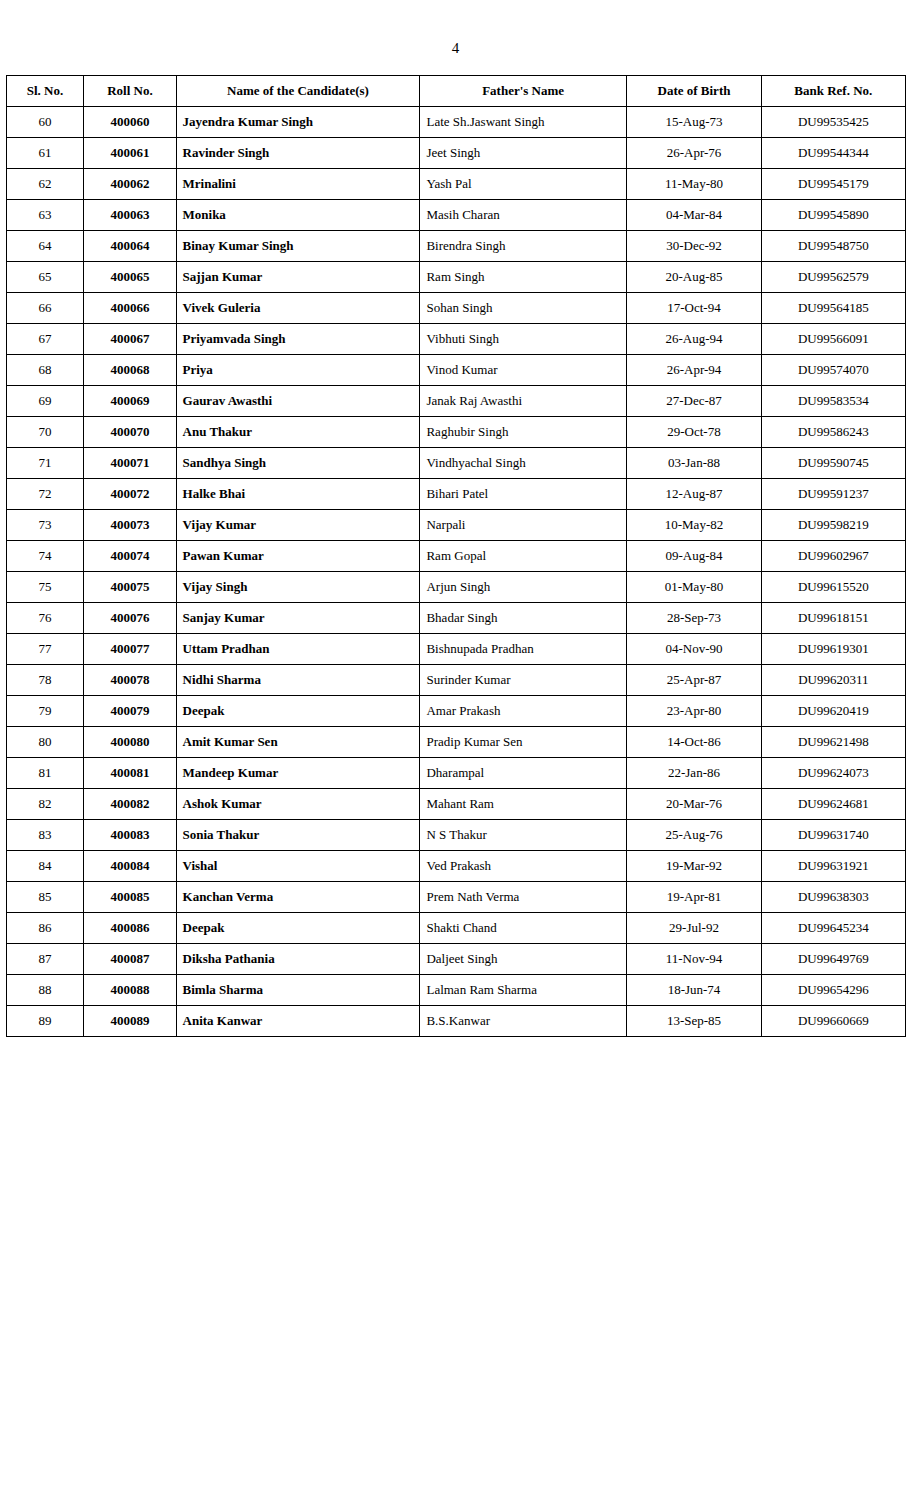4
| Sl. No. | Roll No. | Name of the Candidate(s) | Father's Name | Date of Birth | Bank Ref. No. |
| --- | --- | --- | --- | --- | --- |
| 60 | 400060 | Jayendra Kumar Singh | Late Sh.Jaswant Singh | 15-Aug-73 | DU99535425 |
| 61 | 400061 | Ravinder Singh | Jeet Singh | 26-Apr-76 | DU99544344 |
| 62 | 400062 | Mrinalini | Yash Pal | 11-May-80 | DU99545179 |
| 63 | 400063 | Monika | Masih Charan | 04-Mar-84 | DU99545890 |
| 64 | 400064 | Binay Kumar Singh | Birendra Singh | 30-Dec-92 | DU99548750 |
| 65 | 400065 | Sajjan Kumar | Ram Singh | 20-Aug-85 | DU99562579 |
| 66 | 400066 | Vivek Guleria | Sohan Singh | 17-Oct-94 | DU99564185 |
| 67 | 400067 | Priyamvada Singh | Vibhuti Singh | 26-Aug-94 | DU99566091 |
| 68 | 400068 | Priya | Vinod Kumar | 26-Apr-94 | DU99574070 |
| 69 | 400069 | Gaurav Awasthi | Janak Raj Awasthi | 27-Dec-87 | DU99583534 |
| 70 | 400070 | Anu Thakur | Raghubir Singh | 29-Oct-78 | DU99586243 |
| 71 | 400071 | Sandhya Singh | Vindhyachal Singh | 03-Jan-88 | DU99590745 |
| 72 | 400072 | Halke Bhai | Bihari Patel | 12-Aug-87 | DU99591237 |
| 73 | 400073 | Vijay Kumar | Narpali | 10-May-82 | DU99598219 |
| 74 | 400074 | Pawan Kumar | Ram Gopal | 09-Aug-84 | DU99602967 |
| 75 | 400075 | Vijay Singh | Arjun Singh | 01-May-80 | DU99615520 |
| 76 | 400076 | Sanjay Kumar | Bhadar Singh | 28-Sep-73 | DU99618151 |
| 77 | 400077 | Uttam Pradhan | Bishnupada Pradhan | 04-Nov-90 | DU99619301 |
| 78 | 400078 | Nidhi Sharma | Surinder Kumar | 25-Apr-87 | DU99620311 |
| 79 | 400079 | Deepak | Amar Prakash | 23-Apr-80 | DU99620419 |
| 80 | 400080 | Amit Kumar Sen | Pradip Kumar Sen | 14-Oct-86 | DU99621498 |
| 81 | 400081 | Mandeep Kumar | Dharampal | 22-Jan-86 | DU99624073 |
| 82 | 400082 | Ashok Kumar | Mahant Ram | 20-Mar-76 | DU99624681 |
| 83 | 400083 | Sonia Thakur | N S Thakur | 25-Aug-76 | DU99631740 |
| 84 | 400084 | Vishal | Ved Prakash | 19-Mar-92 | DU99631921 |
| 85 | 400085 | Kanchan Verma | Prem Nath Verma | 19-Apr-81 | DU99638303 |
| 86 | 400086 | Deepak | Shakti Chand | 29-Jul-92 | DU99645234 |
| 87 | 400087 | Diksha Pathania | Daljeet Singh | 11-Nov-94 | DU99649769 |
| 88 | 400088 | Bimla Sharma | Lalman Ram Sharma | 18-Jun-74 | DU99654296 |
| 89 | 400089 | Anita Kanwar | B.S.Kanwar | 13-Sep-85 | DU99660669 |